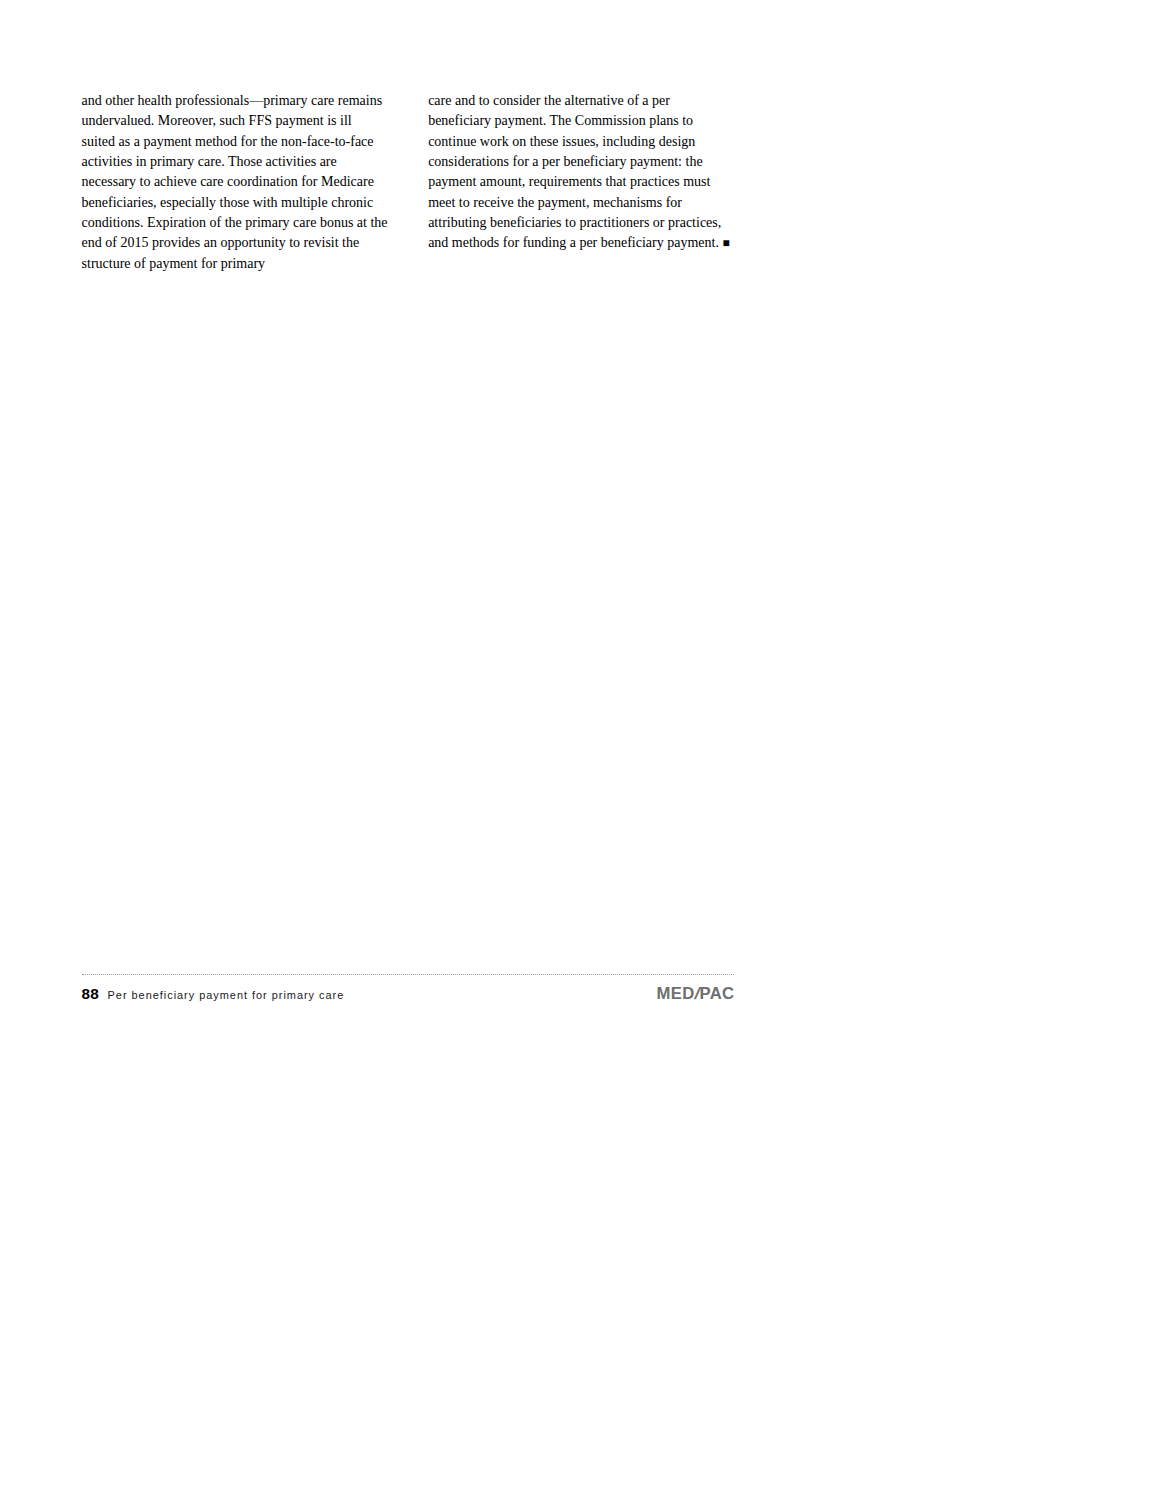and other health professionals—primary care remains undervalued. Moreover, such FFS payment is ill suited as a payment method for the non-face-to-face activities in primary care. Those activities are necessary to achieve care coordination for Medicare beneficiaries, especially those with multiple chronic conditions. Expiration of the primary care bonus at the end of 2015 provides an opportunity to revisit the structure of payment for primary
care and to consider the alternative of a per beneficiary payment. The Commission plans to continue work on these issues, including design considerations for a per beneficiary payment: the payment amount, requirements that practices must meet to receive the payment, mechanisms for attributing beneficiaries to practitioners or practices, and methods for funding a per beneficiary payment. ■
88 Per beneficiary payment for primary care
MED/PAC